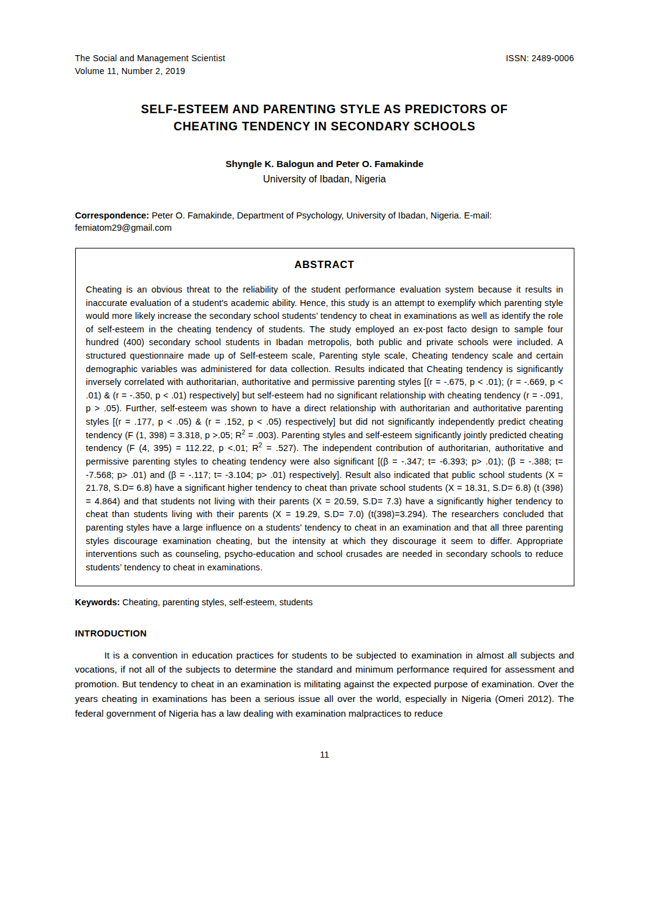The Social and Management Scientist
Volume 11, Number 2, 2019
ISSN: 2489-0006
Self-Esteem and Parenting Style as Predictors of
Cheating Tendency in Secondary Schools
Shyngle K. Balogun and Peter O. Famakinde
University of Ibadan, Nigeria
Correspondence: Peter O. Famakinde, Department of Psychology, University of Ibadan, Nigeria. E-mail: femiatom29@gmail.com
ABSTRACT
Cheating is an obvious threat to the reliability of the student performance evaluation system because it results in inaccurate evaluation of a student's academic ability. Hence, this study is an attempt to exemplify which parenting style would more likely increase the secondary school students’ tendency to cheat in examinations as well as identify the role of self-esteem in the cheating tendency of students. The study employed an ex-post facto design to sample four hundred (400) secondary school students in Ibadan metropolis, both public and private schools were included. A structured questionnaire made up of Self-esteem scale, Parenting style scale, Cheating tendency scale and certain demographic variables was administered for data collection. Results indicated that Cheating tendency is significantly inversely correlated with authoritarian, authoritative and permissive parenting styles [(r = -.675, p < .01); (r = -.669, p < .01) & (r = -.350, p < .01) respectively] but self-esteem had no significant relationship with cheating tendency (r = -.091, p > .05). Further, self-esteem was shown to have a direct relationship with authoritarian and authoritative parenting styles [(r = .177, p < .05) & (r = .152, p < .05) respectively] but did not significantly independently predict cheating tendency (F (1, 398) = 3.318, p >.05; R2 = .003). Parenting styles and self-esteem significantly jointly predicted cheating tendency (F (4, 395) = 112.22, p <.01; R2 = .527). The independent contribution of authoritarian, authoritative and permissive parenting styles to cheating tendency were also significant [(β = -.347; t= -6.393; p> .01); (β = -.388; t= -7.568; p> .01) and (β = -.117; t= -3.104; p> .01) respectively]. Result also indicated that public school students (X = 21.78, S.D= 6.8) have a significant higher tendency to cheat than private school students (X = 18.31, S.D= 6.8) (t (398) = 4.864) and that students not living with their parents (X = 20.59, S.D= 7.3) have a significantly higher tendency to cheat than students living with their parents (X = 19.29, S.D= 7.0) (t(398)=3.294). The researchers concluded that parenting styles have a large influence on a students’ tendency to cheat in an examination and that all three parenting styles discourage examination cheating, but the intensity at which they discourage it seem to differ. Appropriate interventions such as counseling, psycho-education and school crusades are needed in secondary schools to reduce students’ tendency to cheat in examinations.
Keywords: Cheating, parenting styles, self-esteem, students
INTRODUCTION
It is a convention in education practices for students to be subjected to examination in almost all subjects and vocations, if not all of the subjects to determine the standard and minimum performance required for assessment and promotion. But tendency to cheat in an examination is militating against the expected purpose of examination. Over the years cheating in examinations has been a serious issue all over the world, especially in Nigeria (Omeri 2012). The federal government of Nigeria has a law dealing with examination malpractices to reduce
11